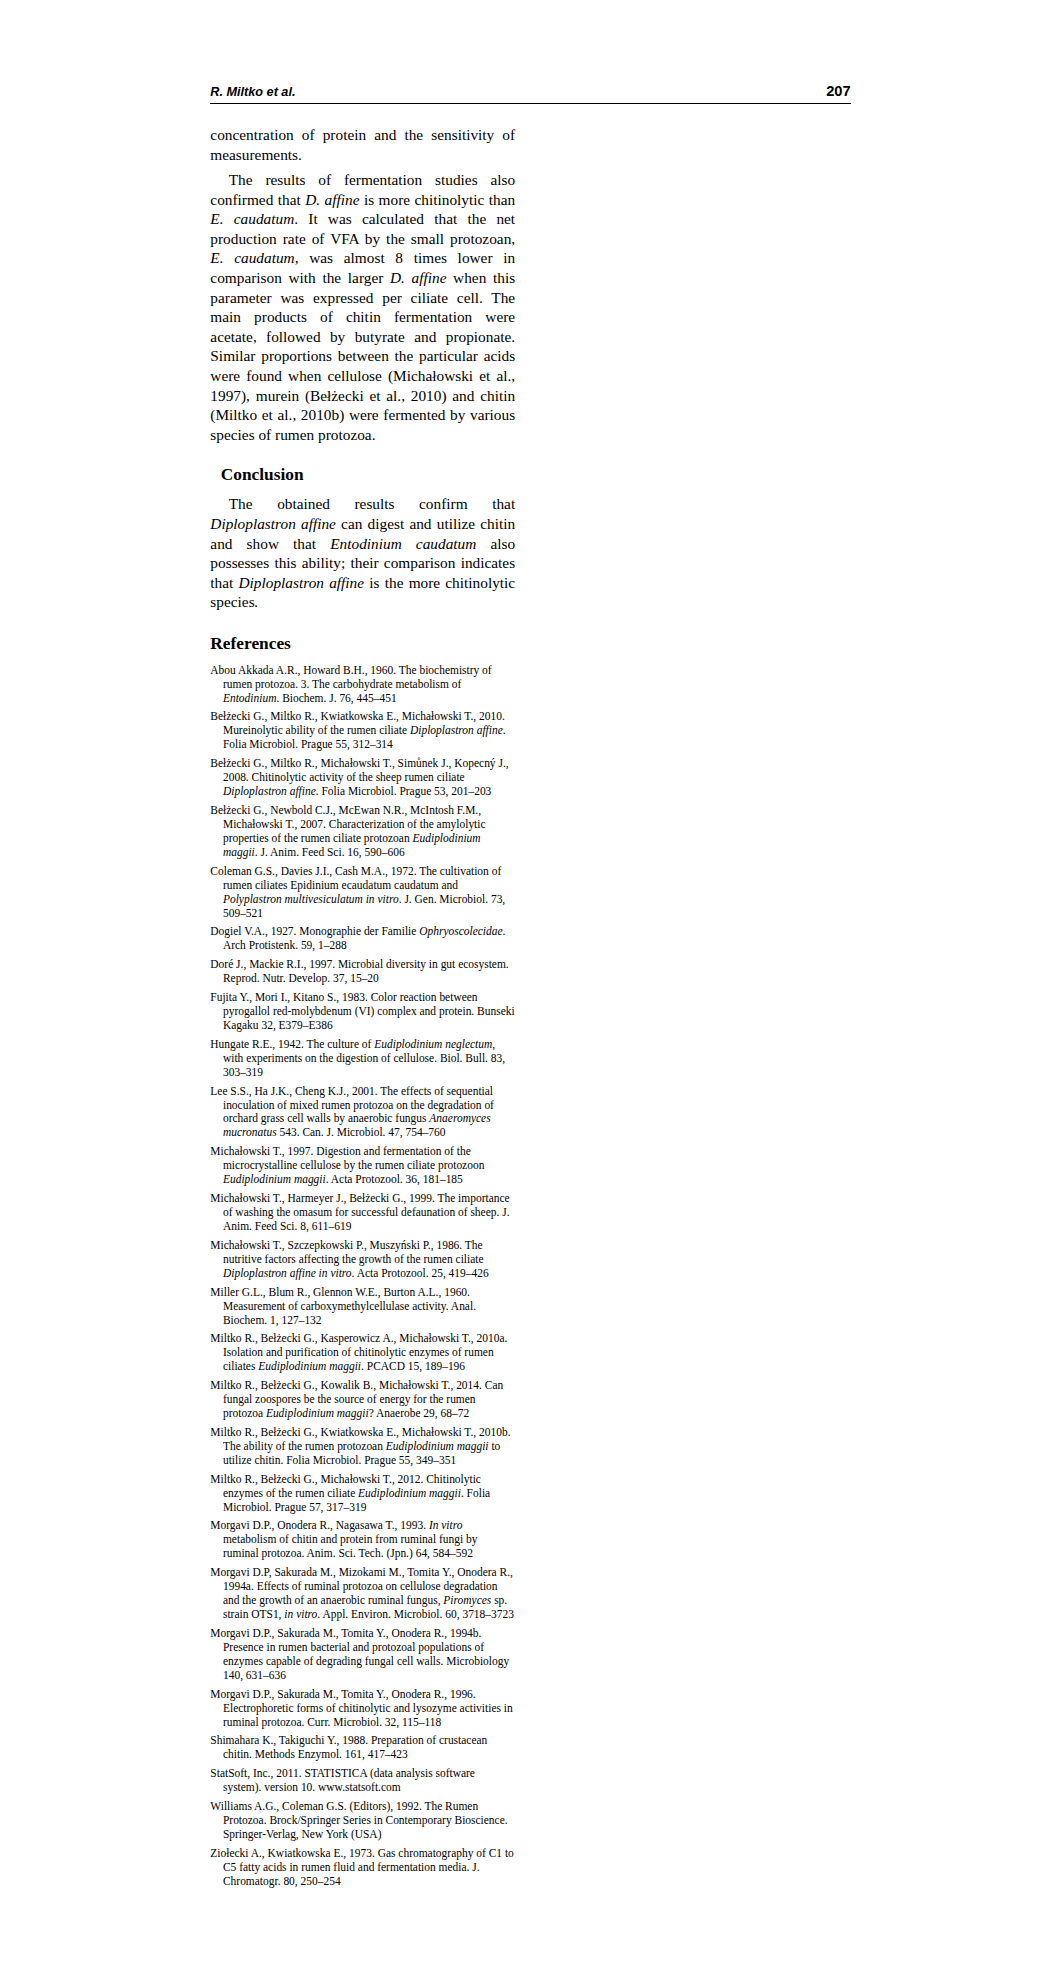R. Miltko et al.
207
concentration of protein and the sensitivity of measurements.
The results of fermentation studies also confirmed that D. affine is more chitinolytic than E. caudatum. It was calculated that the net production rate of VFA by the small protozoan, E. caudatum, was almost 8 times lower in comparison with the larger D. affine when this parameter was expressed per ciliate cell. The main products of chitin fermentation were acetate, followed by butyrate and propionate. Similar proportions between the particular acids were found when cellulose (Michałowski et al., 1997), murein (Bełżecki et al., 2010) and chitin (Miltko et al., 2010b) were fermented by various species of rumen protozoa.
Conclusion
The obtained results confirm that Diploplastron affine can digest and utilize chitin and show that Entodinium caudatum also possesses this ability; their comparison indicates that Diploplastron affine is the more chitinolytic species.
References
Abou Akkada A.R., Howard B.H., 1960. The biochemistry of rumen protozoa. 3. The carbohydrate metabolism of Entodinium. Biochem. J. 76, 445–451
Bełżecki G., Miltko R., Kwiatkowska E., Michałowski T., 2010. Mureinolytic ability of the rumen ciliate Diploplastron affine. Folia Microbiol. Prague 55, 312–314
Bełżecki G., Miltko R., Michałowski T., Simůnek J., Kopecný J., 2008. Chitinolytic activity of the sheep rumen ciliate Diploplastron affine. Folia Microbiol. Prague 53, 201–203
Bełżecki G., Newbold C.J., McEwan N.R., McIntosh F.M., Michałowski T., 2007. Characterization of the amylolytic properties of the rumen ciliate protozoan Eudiplodinium maggii. J. Anim. Feed Sci. 16, 590–606
Coleman G.S., Davies J.I., Cash M.A., 1972. The cultivation of rumen ciliates Epidinium ecaudatum caudatum and Polyplastron multivesiculatum in vitro. J. Gen. Microbiol. 73, 509–521
Dogiel V.A., 1927. Monographie der Familie Ophryoscolecidae. Arch Protistenk. 59, 1–288
Doré J., Mackie R.I., 1997. Microbial diversity in gut ecosystem. Reprod. Nutr. Develop. 37, 15–20
Fujita Y., Mori I., Kitano S., 1983. Color reaction between pyrogallol red-molybdenum (VI) complex and protein. Bunseki Kagaku 32, E379–E386
Hungate R.E., 1942. The culture of Eudiplodinium neglectum, with experiments on the digestion of cellulose. Biol. Bull. 83, 303–319
Lee S.S., Ha J.K., Cheng K.J., 2001. The effects of sequential inoculation of mixed rumen protozoa on the degradation of orchard grass cell walls by anaerobic fungus Anaeromyces mucronatus 543. Can. J. Microbiol. 47, 754–760
Michałowski T., 1997. Digestion and fermentation of the microcrystalline cellulose by the rumen ciliate protozoon Eudiplodinium maggii. Acta Protozool. 36, 181–185
Michałowski T., Harmeyer J., Bełżecki G., 1999. The importance of washing the omasum for successful defaunation of sheep. J. Anim. Feed Sci. 8, 611–619
Michałowski T., Szczepkowski P., Muszyński P., 1986. The nutritive factors affecting the growth of the rumen ciliate Diploplastron affine in vitro. Acta Protozool. 25, 419–426
Miller G.L., Blum R., Glennon W.E., Burton A.L., 1960. Measurement of carboxymethylcellulase activity. Anal. Biochem. 1, 127–132
Miltko R., Bełżecki G., Kasperowicz A., Michałowski T., 2010a. Isolation and purification of chitinolytic enzymes of rumen ciliates Eudiplodinium maggii. PCACD 15, 189–196
Miltko R., Bełżecki G., Kowalik B., Michałowski T., 2014. Can fungal zoospores be the source of energy for the rumen protozoa Eudiplodinium maggii? Anaerobe 29, 68–72
Miltko R., Bełżecki G., Kwiatkowska E., Michałowski T., 2010b. The ability of the rumen protozoan Eudiplodinium maggii to utilize chitin. Folia Microbiol. Prague 55, 349–351
Miltko R., Bełżecki G., Michałowski T., 2012. Chitinolytic enzymes of the rumen ciliate Eudiplodinium maggii. Folia Microbiol. Prague 57, 317–319
Morgavi D.P., Onodera R., Nagasawa T., 1993. In vitro metabolism of chitin and protein from ruminal fungi by ruminal protozoa. Anim. Sci. Tech. (Jpn.) 64, 584–592
Morgavi D.P, Sakurada M., Mizokami M., Tomita Y., Onodera R., 1994a. Effects of ruminal protozoa on cellulose degradation and the growth of an anaerobic ruminal fungus, Piromyces sp. strain OTS1, in vitro. Appl. Environ. Microbiol. 60, 3718–3723
Morgavi D.P., Sakurada M., Tomita Y., Onodera R., 1994b. Presence in rumen bacterial and protozoal populations of enzymes capable of degrading fungal cell walls. Microbiology 140, 631–636
Morgavi D.P., Sakurada M., Tomita Y., Onodera R., 1996. Electrophoretic forms of chitinolytic and lysozyme activities in ruminal protozoa. Curr. Microbiol. 32, 115–118
Shimahara K., Takiguchi Y., 1988. Preparation of crustacean chitin. Methods Enzymol. 161, 417–423
StatSoft, Inc., 2011. STATISTICA (data analysis software system). version 10. www.statsoft.com
Williams A.G., Coleman G.S. (Editors), 1992. The Rumen Protozoa. Brock/Springer Series in Contemporary Bioscience. Springer-Verlag, New York (USA)
Ziołecki A., Kwiatkowska E., 1973. Gas chromatography of C1 to C5 fatty acids in rumen fluid and fermentation media. J. Chromatogr. 80, 250–254